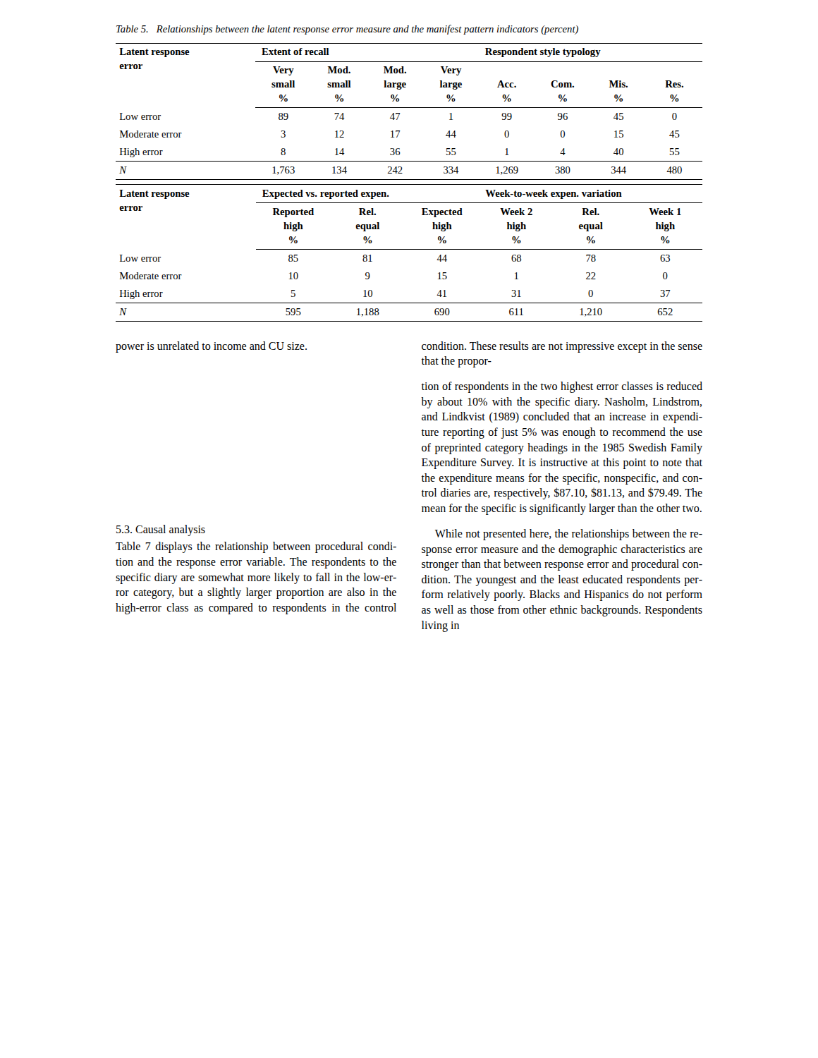Table 5. Relationships between the latent response error measure and the manifest pattern indicators (percent)
| Latent response error | Extent of recall | Respondent style typology |
| --- | --- | --- |
| Very small % | Mod. small % | Mod. large % | Very large % | Acc. % | Com. % | Mis. % | Res. % |
| Low error | 89 | 74 | 47 | 1 | 99 | 96 | 45 | 0 |
| Moderate error | 3 | 12 | 17 | 44 | 0 | 0 | 15 | 45 |
| High error | 8 | 14 | 36 | 55 | 1 | 4 | 40 | 55 |
| N | 1,763 | 134 | 242 | 334 | 1,269 | 380 | 344 | 480 |
| Latent response error | Expected vs. reported expen. | Week-to-week expen. variation |
| --- | --- | --- |
| Reported high % | Rel. equal % | Expected high % | Week 2 high % | Rel. equal % | Week 1 high % |
| Low error | 85 | 81 | 44 | 68 | 78 | 63 |
| Moderate error | 10 | 9 | 15 | 1 | 22 | 0 |
| High error | 5 | 10 | 41 | 31 | 0 | 37 |
| N | 595 | 1,188 | 690 | 611 | 1,210 | 652 |
power is unrelated to income and CU size.
5.3. Causal analysis
Table 7 displays the relationship between procedural condition and the response error variable. The respondents to the specific diary are somewhat more likely to fall in the low-error category, but a slightly larger proportion are also in the high-error class as compared to respondents in the control condition. These results are not impressive except in the sense that the propor-
tion of respondents in the two highest error classes is reduced by about 10% with the specific diary. Nasholm, Lindstrom, and Lindkvist (1989) concluded that an increase in expenditure reporting of just 5% was enough to recommend the use of preprinted category headings in the 1985 Swedish Family Expenditure Survey. It is instructive at this point to note that the expenditure means for the specific, nonspecific, and control diaries are, respectively, $87.10, $81.13, and $79.49. The mean for the specific is significantly larger than the other two.
While not presented here, the relationships between the response error measure and the demographic characteristics are stronger than that between response error and procedural condition. The youngest and the least educated respondents perform relatively poorly. Blacks and Hispanics do not perform as well as those from other ethnic backgrounds. Respondents living in